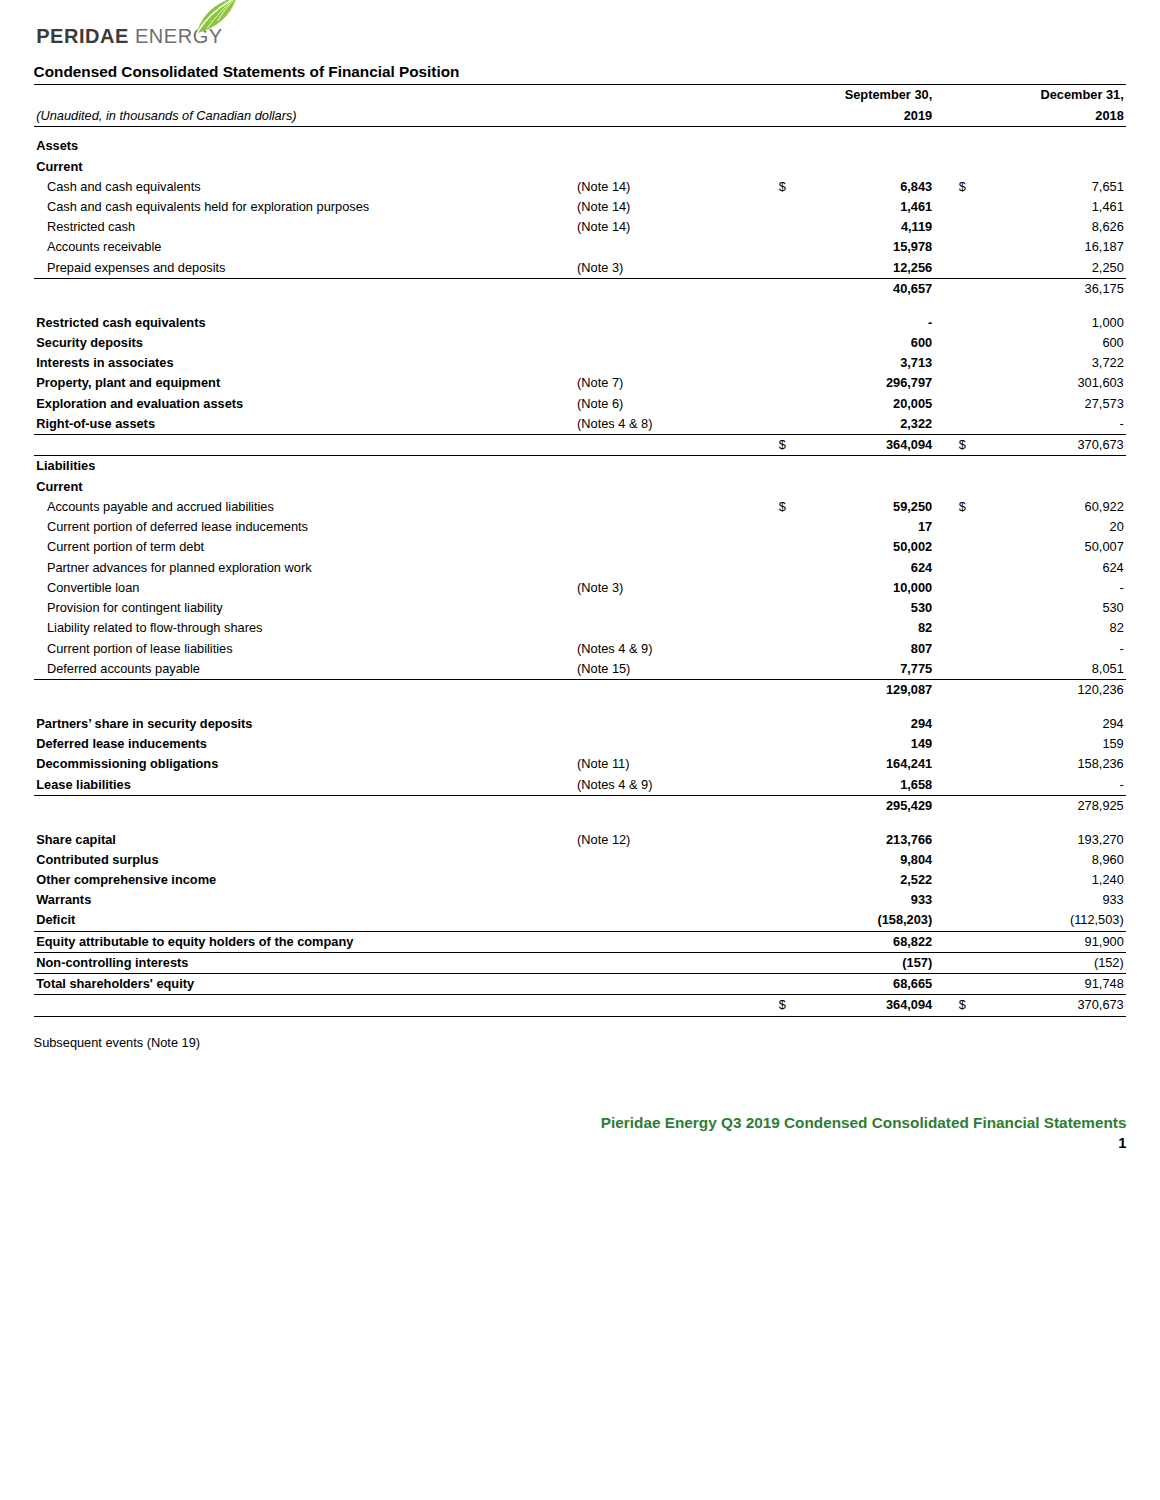PERIDAE ENERGY
Condensed Consolidated Statements of Financial Position
| | | September 30, | December 31, |
| (Unaudited, in thousands of Canadian dollars) | | 2019 | 2018 |
| Assets | | | | | |
| Current | | | | | |
| Cash and cash equivalents | (Note 14) | $ | 6,843 | $ | 7,651 |
| Cash and cash equivalents held for exploration purposes | (Note 14) | | 1,461 | | 1,461 |
| Restricted cash | (Note 14) | | 4,119 | | 8,626 |
| Accounts receivable | | | 15,978 | | 16,187 |
| Prepaid expenses and deposits | (Note 3) | | 12,256 | | 2,250 |
| | | | 40,657 | | 36,175 |
| Restricted cash equivalents | | | - | | 1,000 |
| Security deposits | | | 600 | | 600 |
| Interests in associates | | | 3,713 | | 3,722 |
| Property, plant and equipment | (Note 7) | | 296,797 | | 301,603 |
| Exploration and evaluation assets | (Note 6) | | 20,005 | | 27,573 |
| Right-of-use assets | (Notes 4 & 8) | | 2,322 | | - |
| | | $ | 364,094 | $ | 370,673 |
| Liabilities | | | | | |
| Current | | | | | |
| Accounts payable and accrued liabilities | | $ | 59,250 | $ | 60,922 |
| Current portion of deferred lease inducements | | | 17 | | 20 |
| Current portion of term debt | | | 50,002 | | 50,007 |
| Partner advances for planned exploration work | | | 624 | | 624 |
| Convertible loan | (Note 3) | | 10,000 | | - |
| Provision for contingent liability | | | 530 | | 530 |
| Liability related to flow-through shares | | | 82 | | 82 |
| Current portion of lease liabilities | (Notes 4 & 9) | | 807 | | - |
| Deferred accounts payable | (Note 15) | | 7,775 | | 8,051 |
| | | | 129,087 | | 120,236 |
| Partners’ share in security deposits | | | 294 | | 294 |
| Deferred lease inducements | | | 149 | | 159 |
| Decommissioning obligations | (Note 11) | | 164,241 | | 158,236 |
| Lease liabilities | (Notes 4 & 9) | | 1,658 | | - |
| | | | 295,429 | | 278,925 |
| Share capital | (Note 12) | | 213,766 | | 193,270 |
| Contributed surplus | | | 9,804 | | 8,960 |
| Other comprehensive income | | | 2,522 | | 1,240 |
| Warrants | | | 933 | | 933 |
| Deficit | | | (158,203) | | (112,503) |
| Equity attributable to equity holders of the company | | | 68,822 | | 91,900 |
| Non-controlling interests | | | (157) | | (152) |
| Total shareholders' equity | | | 68,665 | | 91,748 |
| | | $ | 364,094 | $ | 370,673 |
Subsequent events (Note 19)
Pieridae Energy Q3 2019 Condensed Consolidated Financial Statements
1